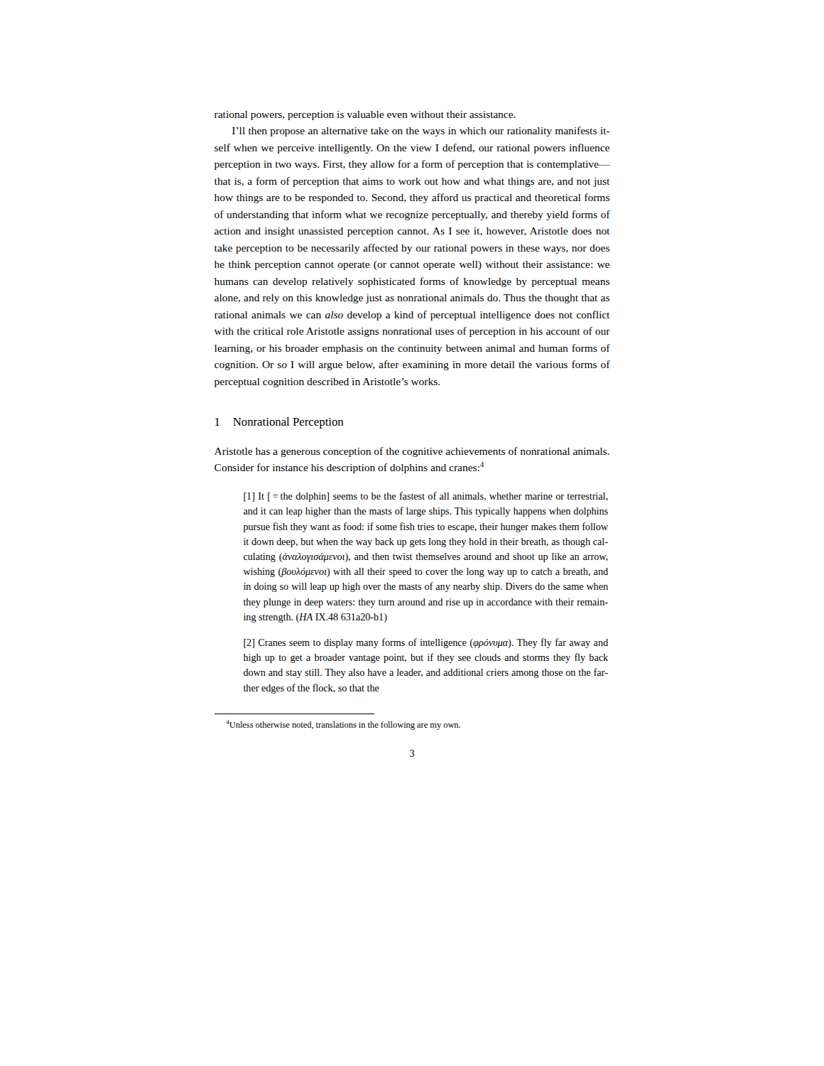rational powers, perception is valuable even without their assistance.
I’ll then propose an alternative take on the ways in which our rationality manifests itself when we perceive intelligently. On the view I defend, our rational powers influence perception in two ways. First, they allow for a form of perception that is contemplative—that is, a form of perception that aims to work out how and what things are, and not just how things are to be responded to. Second, they afford us practical and theoretical forms of understanding that inform what we recognize perceptually, and thereby yield forms of action and insight unassisted perception cannot. As I see it, however, Aristotle does not take perception to be necessarily affected by our rational powers in these ways, nor does he think perception cannot operate (or cannot operate well) without their assistance: we humans can develop relatively sophisticated forms of knowledge by perceptual means alone, and rely on this knowledge just as nonrational animals do. Thus the thought that as rational animals we can also develop a kind of perceptual intelligence does not conflict with the critical role Aristotle assigns nonrational uses of perception in his account of our learning, or his broader emphasis on the continuity between animal and human forms of cognition. Or so I will argue below, after examining in more detail the various forms of perceptual cognition described in Aristotle’s works.
1 Nonrational Perception
Aristotle has a generous conception of the cognitive achievements of nonrational animals. Consider for instance his description of dolphins and cranes:4
[1] It [ = the dolphin] seems to be the fastest of all animals, whether marine or terrestrial, and it can leap higher than the masts of large ships. This typically happens when dolphins pursue fish they want as food: if some fish tries to escape, their hunger makes them follow it down deep, but when the way back up gets long they hold in their breath, as though calculating (ἀναλογισάμενοι), and then twist themselves around and shoot up like an arrow, wishing (βουλόμενοι) with all their speed to cover the long way up to catch a breath, and in doing so will leap up high over the masts of any nearby ship. Divers do the same when they plunge in deep waters: they turn around and rise up in accordance with their remaining strength. (HA IX.48 631a20-b1)
[2] Cranes seem to display many forms of intelligence (φρόνυμα). They fly far away and high up to get a broader vantage point, but if they see clouds and storms they fly back down and stay still. They also have a leader, and additional criers among those on the farther edges of the flock, so that the
4Unless otherwise noted, translations in the following are my own.
3